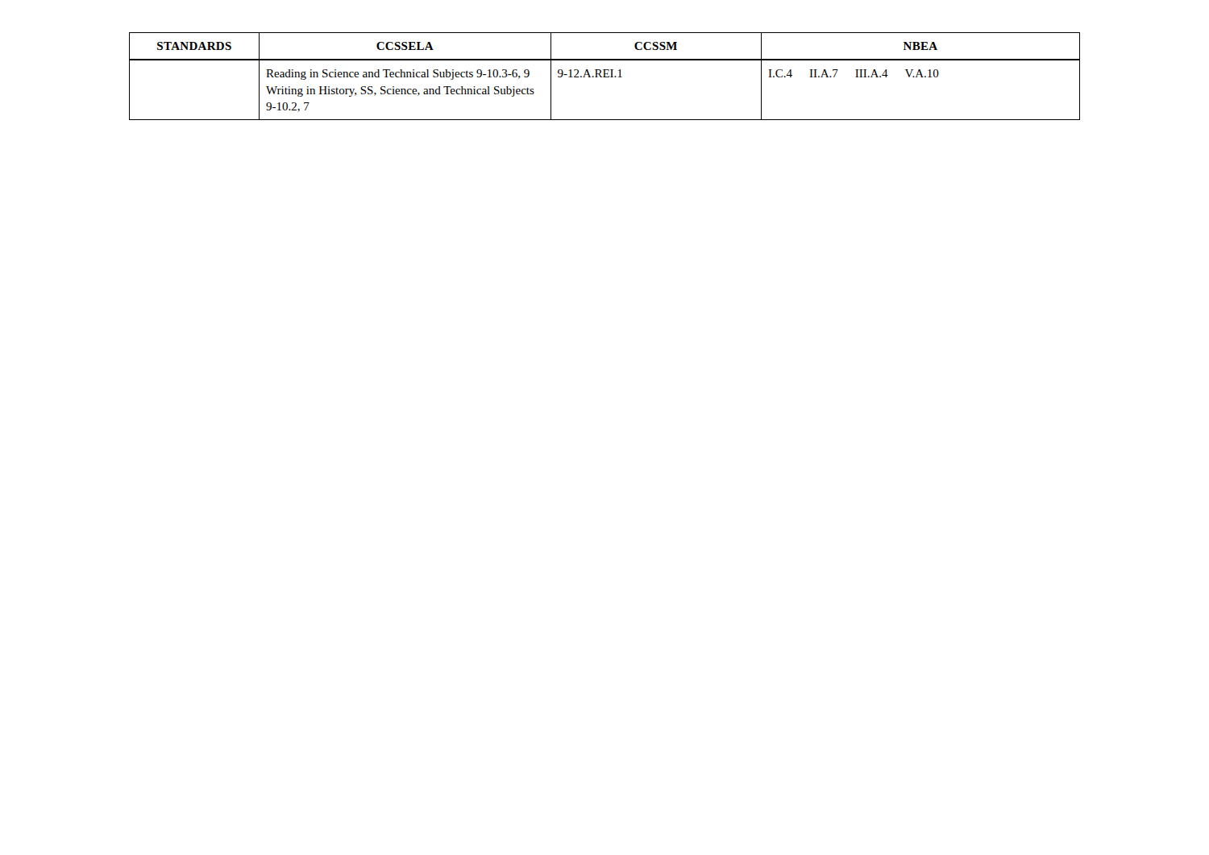| STANDARDS | CCSSELA | CCSSM | NBEA |
| --- | --- | --- | --- |
| | Reading in Science and Technical Subjects 9-10.3-6, 9 Writing in History, SS, Science, and Technical Subjects 9-10.2, 7 | 9-12.A.REI.1 | I.C.4 II.A.7 III.A.4 V.A.10 |